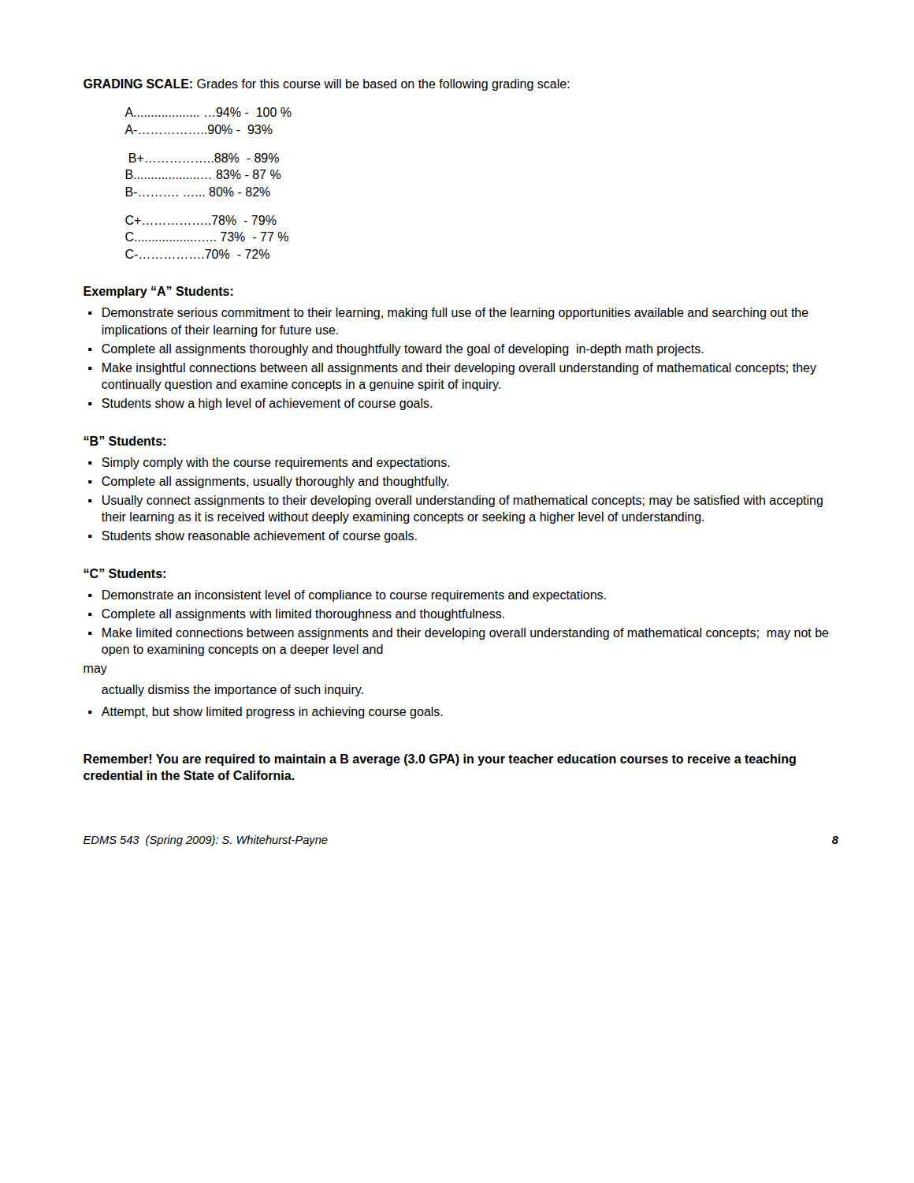GRADING SCALE: Grades for this course will be based on the following grading scale:
A................... …94% - 100 %
A-……………..90% - 93%
B+……………..88% - 89%
B...................… 83% - 87 %
B-………. …... 80% - 82%
C+……………..78% - 79%
C..................….. 73% - 77 %
C-…………….70% - 72%
Exemplary “A” Students:
Demonstrate serious commitment to their learning, making full use of the learning opportunities available and searching out the implications of their learning for future use.
Complete all assignments thoroughly and thoughtfully toward the goal of developing in-depth math projects.
Make insightful connections between all assignments and their developing overall understanding of mathematical concepts; they continually question and examine concepts in a genuine spirit of inquiry.
Students show a high level of achievement of course goals.
“B” Students:
Simply comply with the course requirements and expectations.
Complete all assignments, usually thoroughly and thoughtfully.
Usually connect assignments to their developing overall understanding of mathematical concepts; may be satisfied with accepting their learning as it is received without deeply examining concepts or seeking a higher level of understanding.
Students show reasonable achievement of course goals.
“C” Students:
Demonstrate an inconsistent level of compliance to course requirements and expectations.
Complete all assignments with limited thoroughness and thoughtfulness.
Make limited connections between assignments and their developing overall understanding of mathematical concepts; may not be open to examining concepts on a deeper level and
may
actually dismiss the importance of such inquiry.
Attempt, but show limited progress in achieving course goals.
Remember! You are required to maintain a B average (3.0 GPA) in your teacher education courses to receive a teaching credential in the State of California.
EDMS 543 (Spring 2009): S. Whitehurst-Payne 8